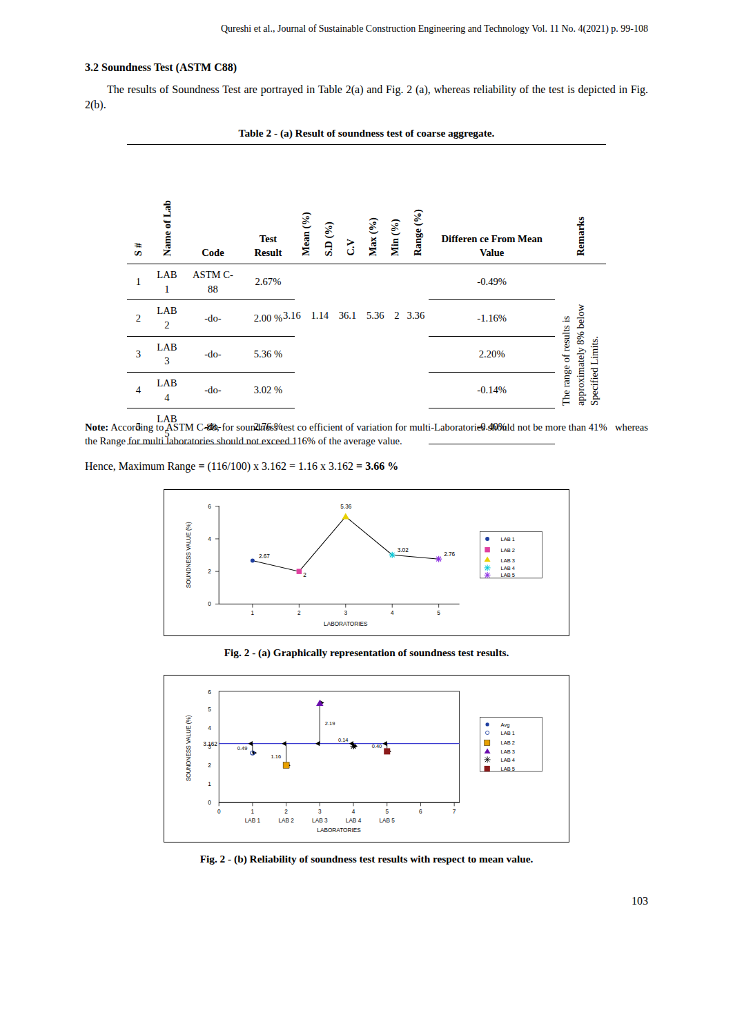Qureshi et al., Journal of Sustainable Construction Engineering and Technology Vol. 11 No. 4(2021) p. 99-108
3.2 Soundness Test (ASTM C88)
The results of Soundness Test are portrayed in Table 2(a) and Fig. 2 (a), whereas reliability of the test is depicted in Fig. 2(b).
Table 2 - (a) Result of soundness test of coarse aggregate.
| S # | Name of Lab | Code | Test Result | Mean (%) | S.D (%) | C.V | Max (%) | Min (%) | Range (%) | Differen ce From Mean Value | Remarks |
| --- | --- | --- | --- | --- | --- | --- | --- | --- | --- | --- | --- |
| 1 | LAB 1 | ASTM C-88 | 2.67% | | | | | | | -0.49% | The range of results is approximately 8% below Specified Limits. |
| 2 | LAB 2 | -do- | 2.00 % | -1.16% |
| 3 | LAB 3 | -do- | 5.36 % | 2.20% |
| 4 | LAB 4 | -do- | 3.02 % | -0.14% |
| 5 | LAB 5 | -do- | 2.76 % | -0.40% |
3.16 1.14 36.1 5.36 2 3.36
Note: According to ASTM C-88, for soundness test co efficient of variation for multi-Laboratories should not be more than 41% whereas the Range for multi laboratories should not exceed 116% of the average value.
Hence, Maximum Range = (116/100) x 3.162 = 1.16 x 3.162 = 3.66 %
0 2 4 6 SOUNDNESS VALUE (%) 1 2 3 4 5 LABORATORIES 2.67 2 5.36 3.02 2.76 LAB 1 LAB 2 LAB 3 LAB 4 LAB 5
Fig. 2 - (a) Graphically representation of soundness test results.
0 1 2 3 4 5 6 SOUNDNESS VALUE (%) 3.162 0 1 2 3 4 5 6 7 LAB 1 LAB 2 LAB 3 LAB 4 LAB 5 LABORATORIES 0.49 1.16 2.19 0.14 0.40 Avg LAB 1 LAB 2 LAB 3 LAB 4 LAB 5
Fig. 2 - (b) Reliability of soundness test results with respect to mean value.
103